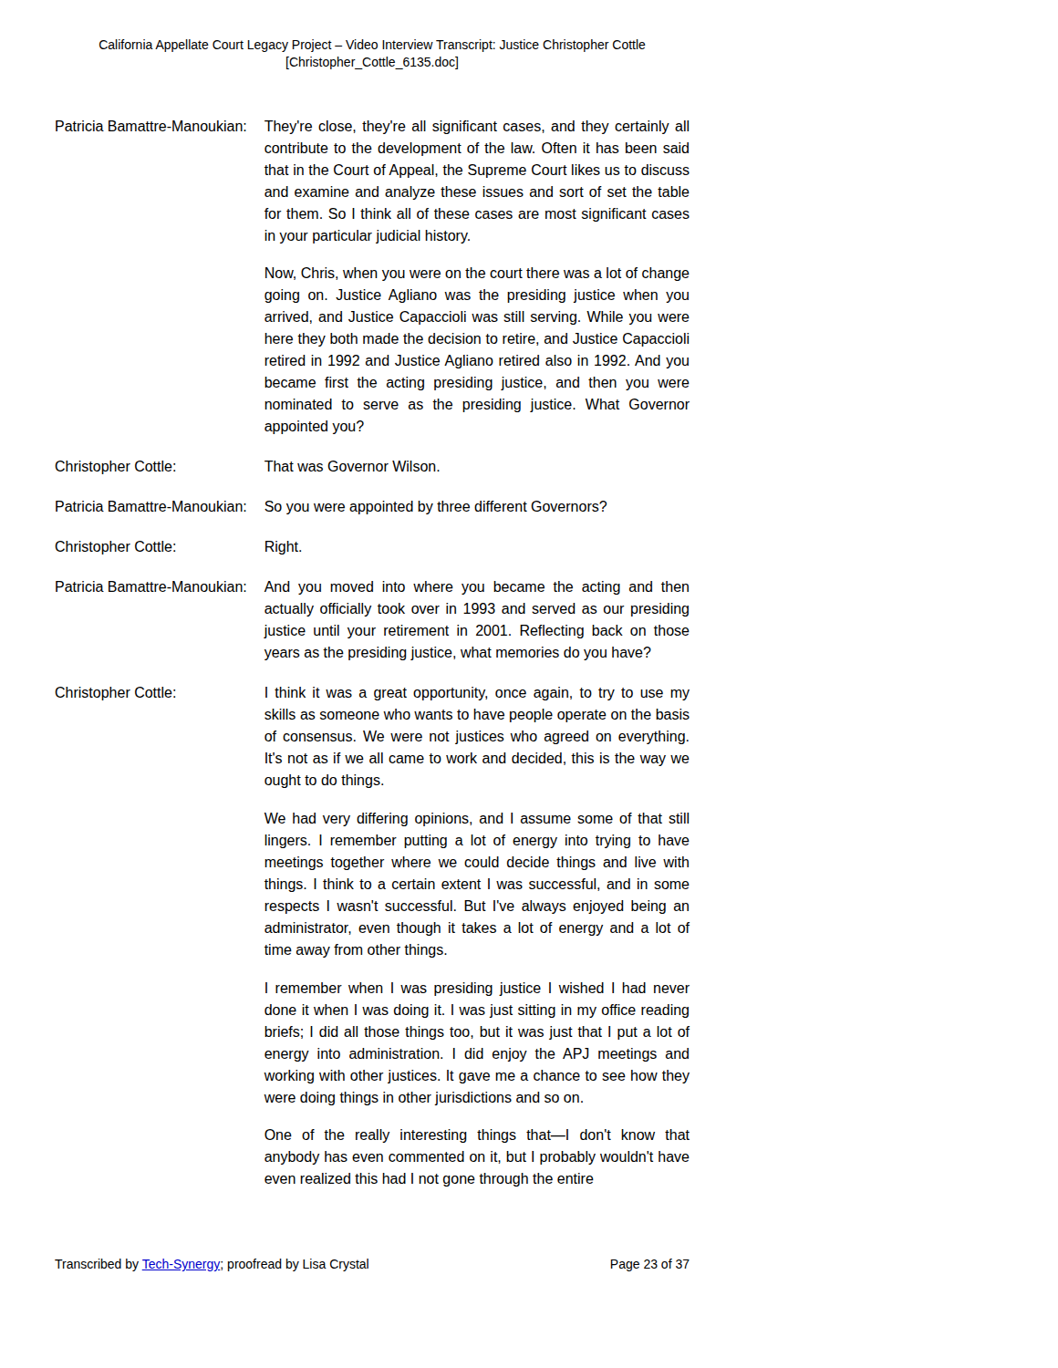California Appellate Court Legacy Project – Video Interview Transcript: Justice Christopher Cottle
[Christopher_Cottle_6135.doc]
Patricia Bamattre-Manoukian:
They're close, they're all significant cases, and they certainly all contribute to the development of the law. Often it has been said that in the Court of Appeal, the Supreme Court likes us to discuss and examine and analyze these issues and sort of set the table for them. So I think all of these cases are most significant cases in your particular judicial history.
Now, Chris, when you were on the court there was a lot of change going on. Justice Agliano was the presiding justice when you arrived, and Justice Capaccioli was still serving. While you were here they both made the decision to retire, and Justice Capaccioli retired in 1992 and Justice Agliano retired also in 1992. And you became first the acting presiding justice, and then you were nominated to serve as the presiding justice. What Governor appointed you?
Christopher Cottle:
That was Governor Wilson.
Patricia Bamattre-Manoukian:
So you were appointed by three different Governors?
Christopher Cottle:
Right.
Patricia Bamattre-Manoukian:
And you moved into where you became the acting and then actually officially took over in 1993 and served as our presiding justice until your retirement in 2001. Reflecting back on those years as the presiding justice, what memories do you have?
Christopher Cottle:
I think it was a great opportunity, once again, to try to use my skills as someone who wants to have people operate on the basis of consensus. We were not justices who agreed on everything. It's not as if we all came to work and decided, this is the way we ought to do things.
We had very differing opinions, and I assume some of that still lingers. I remember putting a lot of energy into trying to have meetings together where we could decide things and live with things. I think to a certain extent I was successful, and in some respects I wasn't successful. But I've always enjoyed being an administrator, even though it takes a lot of energy and a lot of time away from other things.
I remember when I was presiding justice I wished I had never done it when I was doing it. I was just sitting in my office reading briefs; I did all those things too, but it was just that I put a lot of energy into administration. I did enjoy the APJ meetings and working with other justices. It gave me a chance to see how they were doing things in other jurisdictions and so on.
One of the really interesting things that—I don't know that anybody has even commented on it, but I probably wouldn't have even realized this had I not gone through the entire
Transcribed by Tech-Synergy; proofread by Lisa Crystal
Page 23 of 37